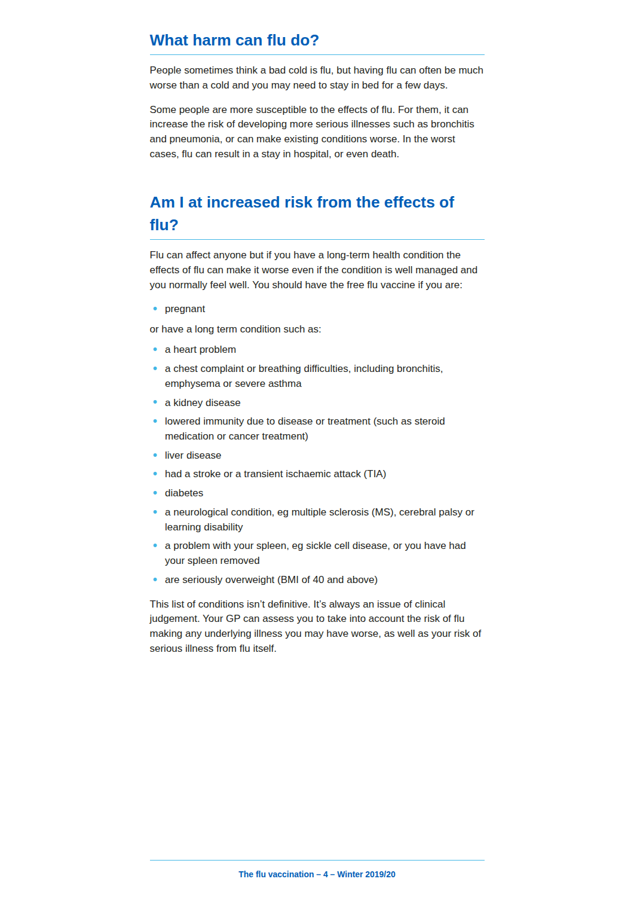What harm can flu do?
People sometimes think a bad cold is flu, but having flu can often be much worse than a cold and you may need to stay in bed for a few days.
Some people are more susceptible to the effects of flu. For them, it can increase the risk of developing more serious illnesses such as bronchitis and pneumonia, or can make existing conditions worse. In the worst cases, flu can result in a stay in hospital, or even death.
Am I at increased risk from the effects of flu?
Flu can affect anyone but if you have a long-term health condition the effects of flu can make it worse even if the condition is well managed and you normally feel well. You should have the free flu vaccine if you are:
pregnant
or have a long term condition such as:
a heart problem
a chest complaint or breathing difficulties, including bronchitis, emphysema or severe asthma
a kidney disease
lowered immunity due to disease or treatment (such as steroid medication or cancer treatment)
liver disease
had a stroke or a transient ischaemic attack (TIA)
diabetes
a neurological condition, eg multiple sclerosis (MS), cerebral palsy or learning disability
a problem with your spleen, eg sickle cell disease, or you have had your spleen removed
are seriously overweight (BMI of 40 and above)
This list of conditions isn’t definitive. It’s always an issue of clinical judgement. Your GP can assess you to take into account the risk of flu making any underlying illness you may have worse, as well as your risk of serious illness from flu itself.
The flu vaccination – 4 – Winter 2019/20